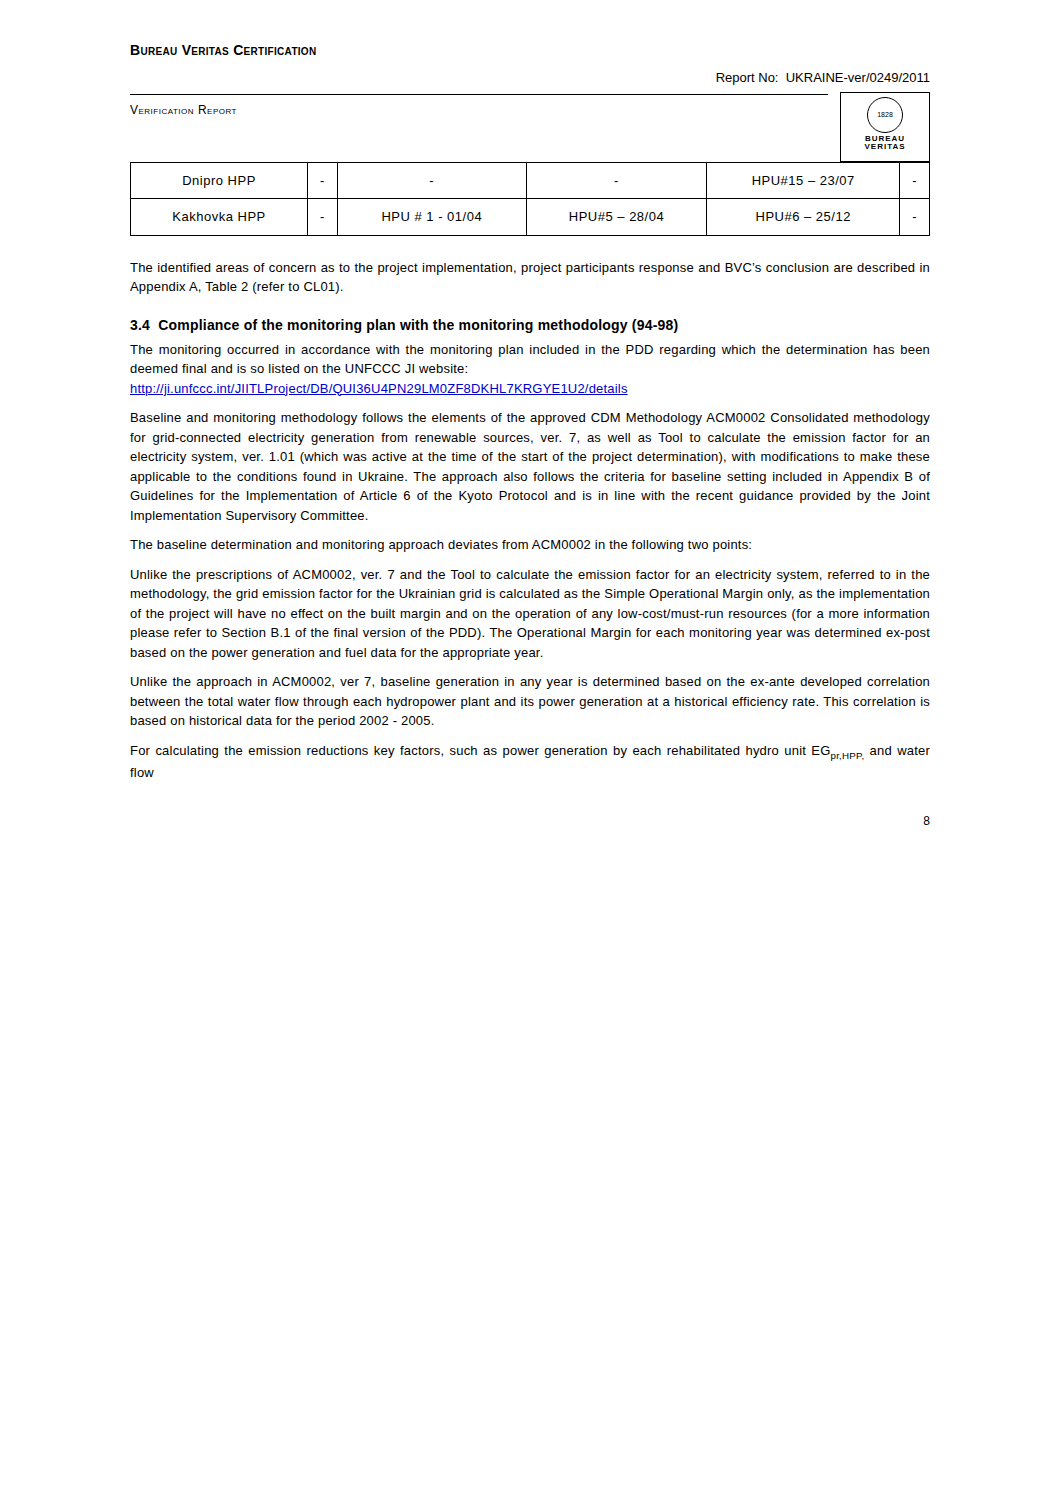Bureau Veritas Certification
Report No: UKRAINE-ver/0249/2011
Verification Report
1828
BUREAU
VERITAS
| Dnipro HPP | - | - | - | HPU#15 – 23/07 | - |
| Kakhovka HPP | - | HPU # 1 - 01/04 | HPU#5 – 28/04 | HPU#6 – 25/12 | - |
The identified areas of concern as to the project implementation, project participants response and BVC’s conclusion are described in Appendix A, Table 2 (refer to CL01).
3.4 Compliance of the monitoring plan with the monitoring methodology (94-98)
The monitoring occurred in accordance with the monitoring plan included in the PDD regarding which the determination has been deemed final and is so listed on the UNFCCC JI website:
http://ji.unfccc.int/JIITLProject/DB/QUI36U4PN29LM0ZF8DKHL7KRGYE1U2/details
Baseline and monitoring methodology follows the elements of the approved CDM Methodology ACM0002 Consolidated methodology for grid-connected electricity generation from renewable sources, ver. 7, as well as Tool to calculate the emission factor for an electricity system, ver. 1.01 (which was active at the time of the start of the project determination), with modifications to make these applicable to the conditions found in Ukraine. The approach also follows the criteria for baseline setting included in Appendix B of Guidelines for the Implementation of Article 6 of the Kyoto Protocol and is in line with the recent guidance provided by the Joint Implementation Supervisory Committee.
The baseline determination and monitoring approach deviates from ACM0002 in the following two points:
Unlike the prescriptions of ACM0002, ver. 7 and the Tool to calculate the emission factor for an electricity system, referred to in the methodology, the grid emission factor for the Ukrainian grid is calculated as the Simple Operational Margin only, as the implementation of the project will have no effect on the built margin and on the operation of any low-cost/must-run resources (for a more information please refer to Section B.1 of the final version of the PDD). The Operational Margin for each monitoring year was determined ex-post based on the power generation and fuel data for the appropriate year.
Unlike the approach in ACM0002, ver 7, baseline generation in any year is determined based on the ex-ante developed correlation between the total water flow through each hydropower plant and its power generation at a historical efficiency rate. This correlation is based on historical data for the period 2002 - 2005.
For calculating the emission reductions key factors, such as power generation by each rehabilitated hydro unit EGpr,HPP, and water flow
8